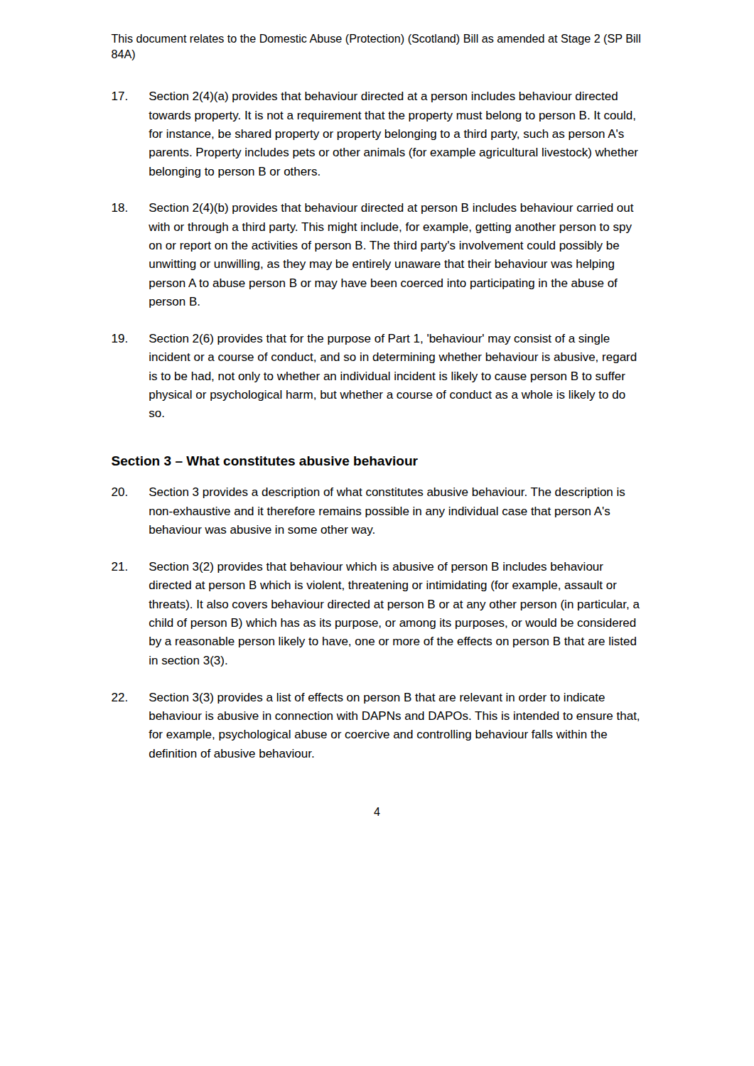This document relates to the Domestic Abuse (Protection) (Scotland) Bill as amended at Stage 2 (SP Bill 84A)
17. Section 2(4)(a) provides that behaviour directed at a person includes behaviour directed towards property. It is not a requirement that the property must belong to person B. It could, for instance, be shared property or property belonging to a third party, such as person A's parents. Property includes pets or other animals (for example agricultural livestock) whether belonging to person B or others.
18. Section 2(4)(b) provides that behaviour directed at person B includes behaviour carried out with or through a third party. This might include, for example, getting another person to spy on or report on the activities of person B. The third party's involvement could possibly be unwitting or unwilling, as they may be entirely unaware that their behaviour was helping person A to abuse person B or may have been coerced into participating in the abuse of person B.
19. Section 2(6) provides that for the purpose of Part 1, 'behaviour' may consist of a single incident or a course of conduct, and so in determining whether behaviour is abusive, regard is to be had, not only to whether an individual incident is likely to cause person B to suffer physical or psychological harm, but whether a course of conduct as a whole is likely to do so.
Section 3 – What constitutes abusive behaviour
20. Section 3 provides a description of what constitutes abusive behaviour. The description is non-exhaustive and it therefore remains possible in any individual case that person A's behaviour was abusive in some other way.
21. Section 3(2) provides that behaviour which is abusive of person B includes behaviour directed at person B which is violent, threatening or intimidating (for example, assault or threats). It also covers behaviour directed at person B or at any other person (in particular, a child of person B) which has as its purpose, or among its purposes, or would be considered by a reasonable person likely to have, one or more of the effects on person B that are listed in section 3(3).
22. Section 3(3) provides a list of effects on person B that are relevant in order to indicate behaviour is abusive in connection with DAPNs and DAPOs. This is intended to ensure that, for example, psychological abuse or coercive and controlling behaviour falls within the definition of abusive behaviour.
4